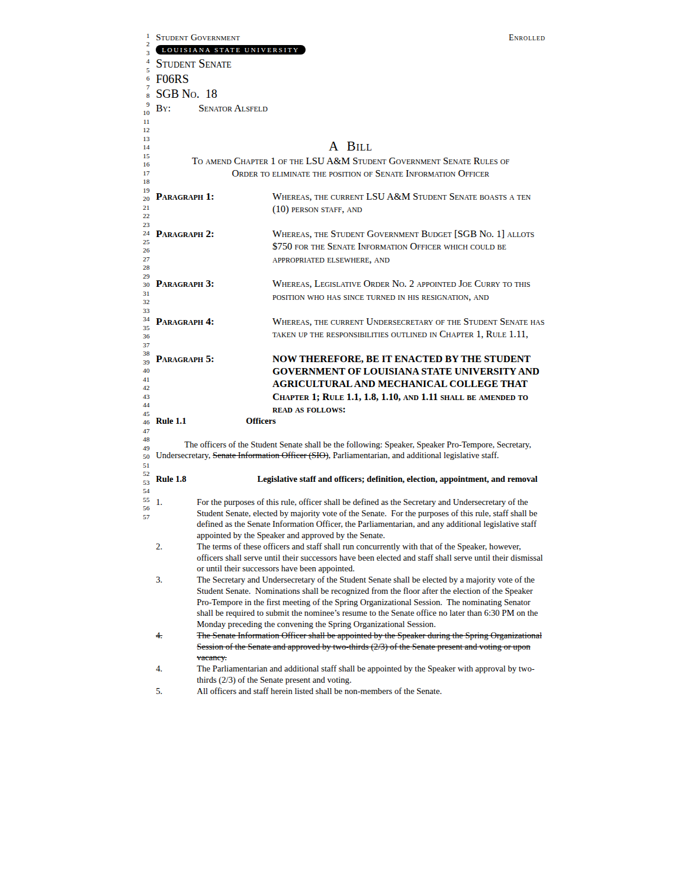1
2
3
4
5
6
7
8
9
10
11
12
13
14
15
16
17
18
19
20
21
22
23
24
25
26
27
28
29
30
31
32
33
34
35
36
37
38
39
40
41
42
43
44
45
46
47
48
49
50
51
52
53
54
55
56
57
Student Government Enrolled
Louisiana State University
Student Senate F06RS SGB No. 18
By: Senator Alsfeld
A Bill
To amend Chapter 1 of the LSU A&M Student Government Senate Rules of Order to eliminate the position of Senate Information Officer
| Paragraph 1: | Whereas, the current LSU A&M Student Senate boasts a ten (10) person staff, and |
| Paragraph 2: | Whereas, the Student Government Budget [SGB No. 1] allots $750 for the Senate Information Officer which could be appropriated elsewhere, and |
| Paragraph 3: | Whereas, Legislative Order No. 2 appointed Joe Curry to this position who has since turned in his resignation, and |
| Paragraph 4: | Whereas, the current Undersecretary of the Student Senate has taken up the responsibilities outlined in Chapter 1, Rule 1.11, |
| Paragraph 5: | NOW THEREFORE, BE IT ENACTED BY THE STUDENT GOVERNMENT OF LOUISIANA STATE UNIVERSITY AND AGRICULTURAL AND MECHANICAL COLLEGE THAT Chapter 1; Rule 1.1, 1.8, 1.10, and 1.11 shall be amended to read as follows: |
Rule 1.1 Officers
The officers of the Student Senate shall be the following: Speaker, Speaker Pro-Tempore, Secretary, Undersecretary, Senate Information Officer (SIO), Parliamentarian, and additional legislative staff.
Rule 1.8 Legislative staff and officers; definition, election, appointment, and removal
1. For the purposes of this rule, officer shall be defined as the Secretary and Undersecretary of the Student Senate, elected by majority vote of the Senate. For the purposes of this rule, staff shall be defined as the Senate Information Officer, the Parliamentarian, and any additional legislative staff appointed by the Speaker and approved by the Senate.
2. The terms of these officers and staff shall run concurrently with that of the Speaker, however, officers shall serve until their successors have been elected and staff shall serve until their dismissal or until their successors have been appointed.
3. The Secretary and Undersecretary of the Student Senate shall be elected by a majority vote of the Student Senate. Nominations shall be recognized from the floor after the election of the Speaker Pro-Tempore in the first meeting of the Spring Organizational Session. The nominating Senator shall be required to submit the nominee’s resume to the Senate office no later than 6:30 PM on the Monday preceding the convening the Spring Organizational Session.
4. The Senate Information Officer shall be appointed by the Speaker during the Spring Organizational Session of the Senate and approved by two-thirds (2/3) of the Senate present and voting or upon vacancy.
4. The Parliamentarian and additional staff shall be appointed by the Speaker with approval by two-thirds (2/3) of the Senate present and voting.
5. All officers and staff herein listed shall be non-members of the Senate.